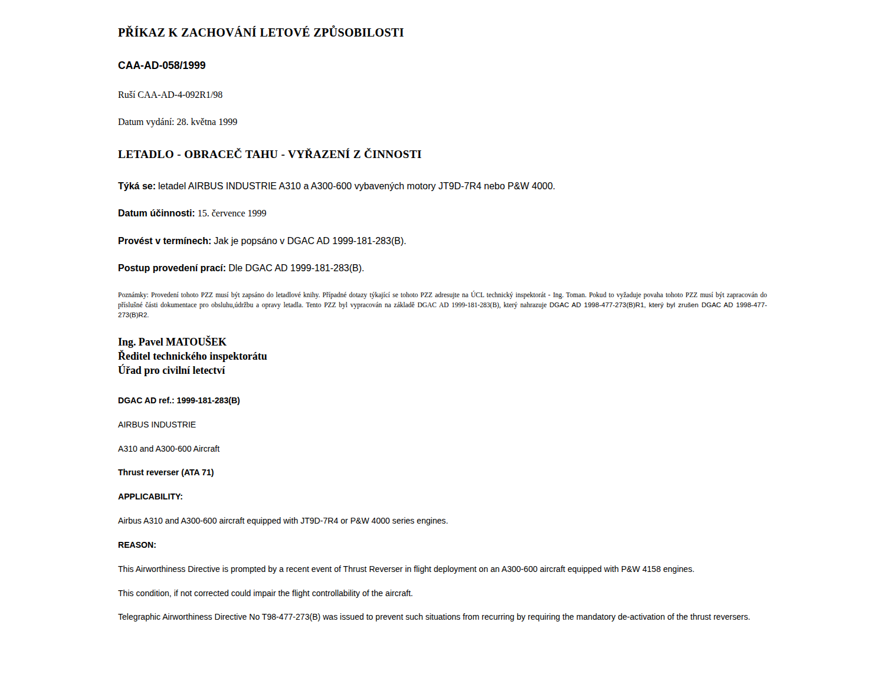PŘÍKAZ K ZACHOVÁNÍ LETOVÉ ZPŮSOBILOSTI
CAA-AD-058/1999
Ruší CAA-AD-4-092R1/98
Datum vydání: 28. května 1999
LETADLO - OBRACEČ TAHU - VYŘAZENÍ Z ČINNOSTI
Týká se: letadel AIRBUS INDUSTRIE A310 a A300-600 vybavených motory JT9D-7R4 nebo P&W 4000.
Datum účinnosti: 15. července 1999
Provést v termínech: Jak je popsáno v DGAC AD 1999-181-283(B).
Postup provedení prací: Dle DGAC AD 1999-181-283(B).
Poznámky: Provedení tohoto PZZ musí být zapsáno do letadlové knihy. Případné dotazy týkající se tohoto PZZ adresujte na ÚCL technický inspektorát - Ing. Toman. Pokud to vyžaduje povaha tohoto PZZ musí být zapracován do příslušné části dokumentace pro obsluhu,údržbu a opravy letadla. Tento PZZ byl vypracován na základě DGAC AD 1999-181-283(B), který nahrazuje DGAC AD 1998-477-273(B)R1, který byl zrušen DGAC AD 1998-477-273(B)R2.
Ing. Pavel MATOUŠEK
Ředitel technického inspektorátu
Úřad pro civilní letectví
DGAC AD ref.: 1999-181-283(B)
AIRBUS INDUSTRIE
A310 and A300-600 Aircraft
Thrust reverser (ATA 71)
APPLICABILITY:
Airbus A310 and A300-600 aircraft equipped with JT9D-7R4 or P&W 4000 series engines.
REASON:
This Airworthiness Directive is prompted by a recent event of Thrust Reverser in flight deployment on an A300-600 aircraft equipped with P&W 4158 engines.
This condition, if not corrected could impair the flight controllability of the aircraft.
Telegraphic Airworthiness Directive No T98-477-273(B) was issued to prevent such situations from recurring by requiring the mandatory de-activation of the thrust reversers.